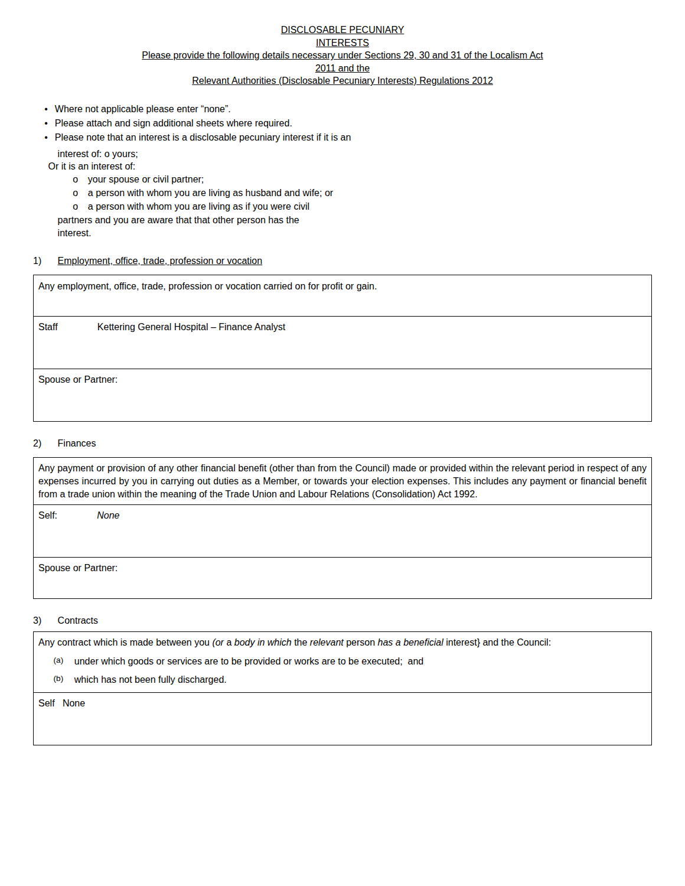DISCLOSABLE PECUNIARY INTERESTS Please provide the following details necessary under Sections 29, 30 and 31 of the Localism Act 2011 and the Relevant Authorities (Disclosable Pecuniary Interests) Regulations 2012
Where not applicable please enter “none”.
Please attach and sign additional sheets where required.
Please note that an interest is a disclosable pecuniary interest if it is an
interest of: o yours;
Or it is an interest of:
your spouse or civil partner;
a person with whom you are living as husband and wife; or
a person with whom you are living as if you were civil
partners and you are aware that that other person has the
interest.
1) Employment, office, trade, profession or vocation
| Any employment, office, trade, profession or vocation carried on for profit or gain. |
| Staff Kettering General Hospital – Finance Analyst |
| Spouse or Partner: |
2) Finances
| Any payment or provision of any other financial benefit (other than from the Council) made or provided within the relevant period in respect of any expenses incurred by you in carrying out duties as a Member, or towards your election expenses. This includes any payment or financial benefit from a trade union within the meaning of the Trade Union and Labour Relations (Consolidation) Act 1992. |
| Self: None |
| Spouse or Partner: |
3) Contracts
| Any contract which is made between you (or a body in which the relevant person has a beneficial interest} and the Council: (a) under which goods or services are to be provided or works are to be executed; and (b) which has not been fully discharged. |
| Self None |